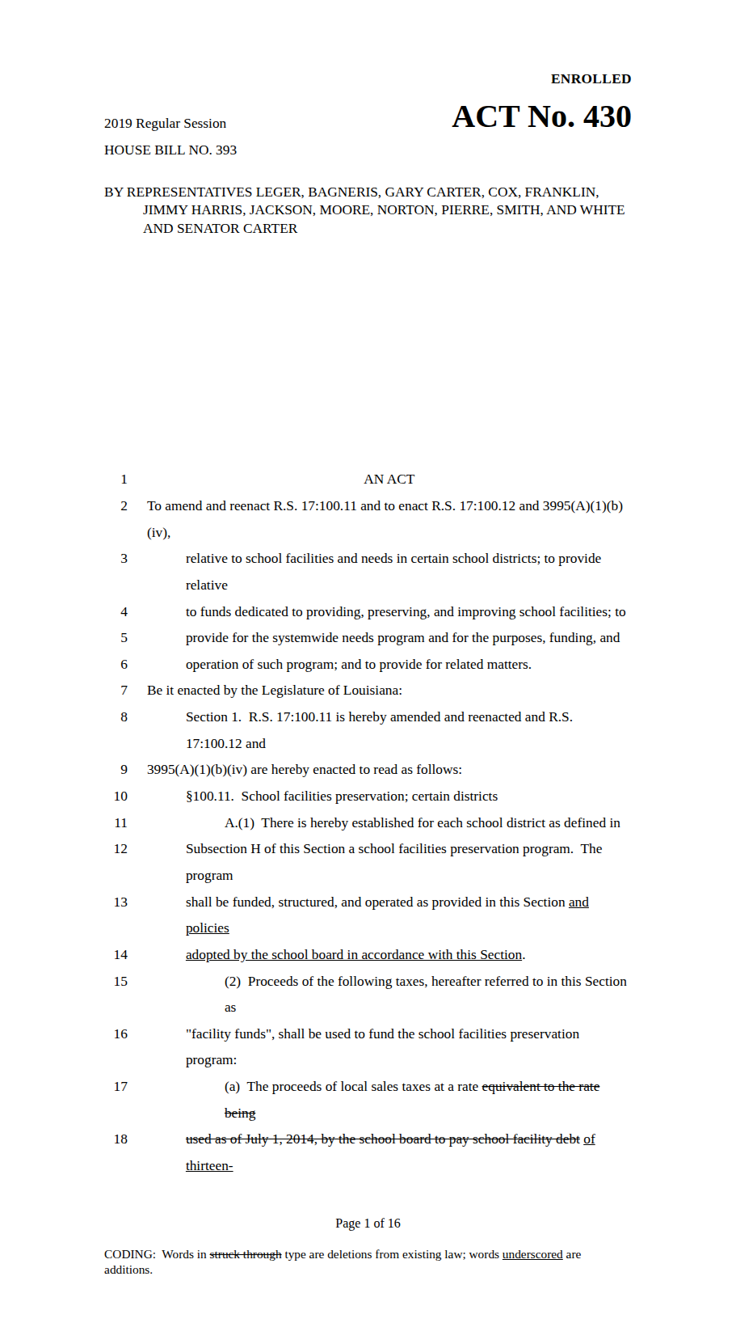ENROLLED
2019 Regular Session
ACT No. 430
HOUSE BILL NO. 393
BY REPRESENTATIVES LEGER, BAGNERIS, GARY CARTER, COX, FRANKLIN, JIMMY HARRIS, JACKSON, MOORE, NORTON, PIERRE, SMITH, AND WHITE AND SENATOR CARTER
AN ACT
To amend and reenact R.S. 17:100.11 and to enact R.S. 17:100.12 and 3995(A)(1)(b)(iv),
relative to school facilities and needs in certain school districts; to provide relative
to funds dedicated to providing, preserving, and improving school facilities; to
provide for the systemwide needs program and for the purposes, funding, and
operation of such program; and to provide for related matters.
Be it enacted by the Legislature of Louisiana:
Section 1. R.S. 17:100.11 is hereby amended and reenacted and R.S. 17:100.12 and
3995(A)(1)(b)(iv) are hereby enacted to read as follows:
§100.11. School facilities preservation; certain districts
A.(1) There is hereby established for each school district as defined in
Subsection H of this Section a school facilities preservation program. The program
shall be funded, structured, and operated as provided in this Section and policies
adopted by the school board in accordance with this Section.
(2) Proceeds of the following taxes, hereafter referred to in this Section as
"facility funds", shall be used to fund the school facilities preservation program:
(a) The proceeds of local sales taxes at a rate equivalent to the rate being
used as of July 1, 2014, by the school board to pay school facility debt of thirteen-
Page 1 of 16
CODING: Words in struck through type are deletions from existing law; words underscored are additions.